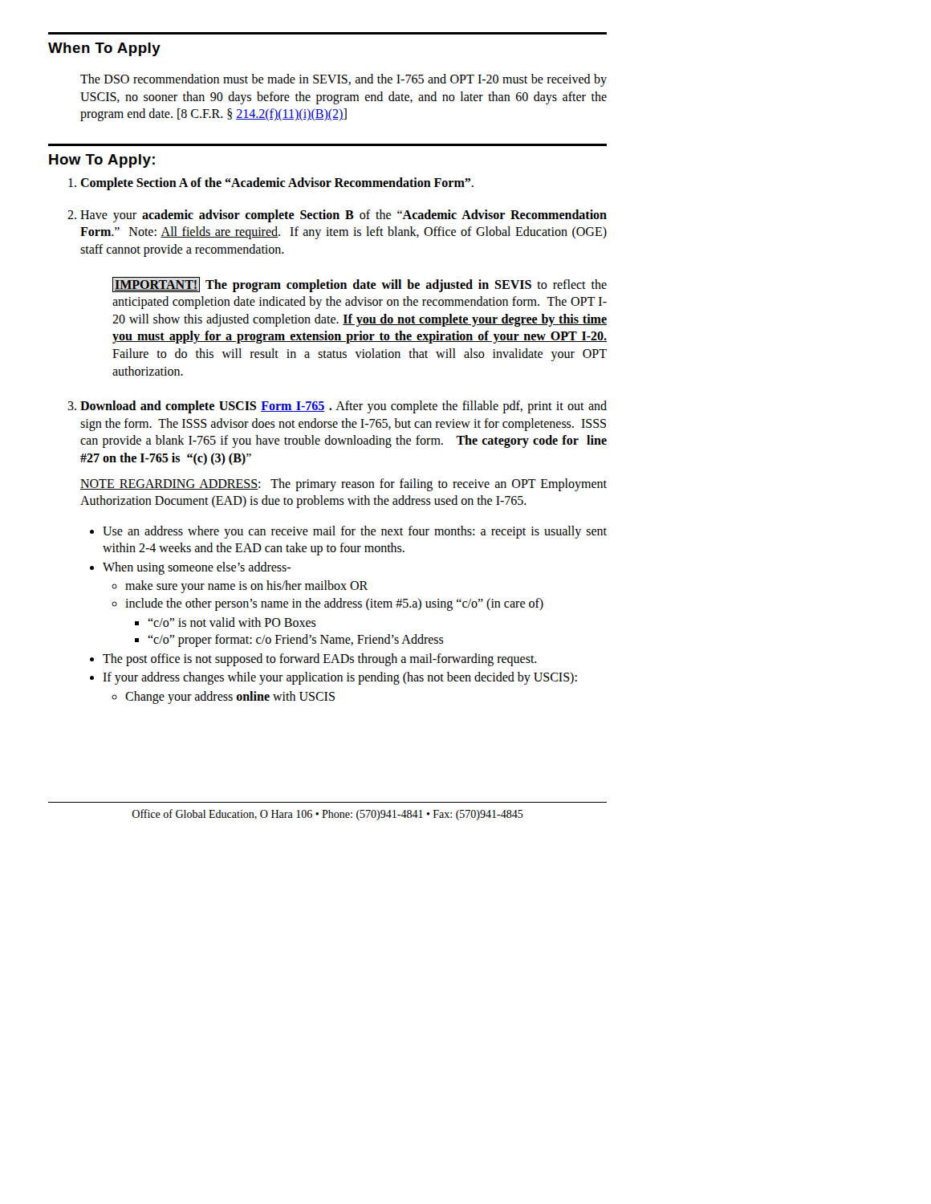When To Apply
The DSO recommendation must be made in SEVIS, and the I-765 and OPT I-20 must be received by USCIS, no sooner than 90 days before the program end date, and no later than 60 days after the program end date. [8 C.F.R. § 214.2(f)(11)(i)(B)(2)]
How To Apply:
Complete Section A of the “Academic Advisor Recommendation Form”.
Have your academic advisor complete Section B of the “Academic Advisor Recommendation Form.” Note: All fields are required. If any item is left blank, Office of Global Education (OGE) staff cannot provide a recommendation.
IMPORTANT! The program completion date will be adjusted in SEVIS to reflect the anticipated completion date indicated by the advisor on the recommendation form. The OPT I-20 will show this adjusted completion date. If you do not complete your degree by this time you must apply for a program extension prior to the expiration of your new OPT I-20. Failure to do this will result in a status violation that will also invalidate your OPT authorization.
Download and complete USCIS Form I-765 . After you complete the fillable pdf, print it out and sign the form. The ISSS advisor does not endorse the I-765, but can review it for completeness. ISSS can provide a blank I-765 if you have trouble downloading the form. The category code for line #27 on the I-765 is “(c) (3) (B)”
NOTE REGARDING ADDRESS: The primary reason for failing to receive an OPT Employment Authorization Document (EAD) is due to problems with the address used on the I-765.
Use an address where you can receive mail for the next four months: a receipt is usually sent within 2-4 weeks and the EAD can take up to four months.
When using someone else’s address-
make sure your name is on his/her mailbox OR
include the other person’s name in the address (item #5.a) using “c/o” (in care of)
“c/o” is not valid with PO Boxes
“c/o” proper format: c/o Friend’s Name, Friend’s Address
The post office is not supposed to forward EADs through a mail-forwarding request.
If your address changes while your application is pending (has not been decided by USCIS):
Change your address online with USCIS
Office of Global Education, O Hara 106 • Phone: (570)941-4841 • Fax: (570)941-4845